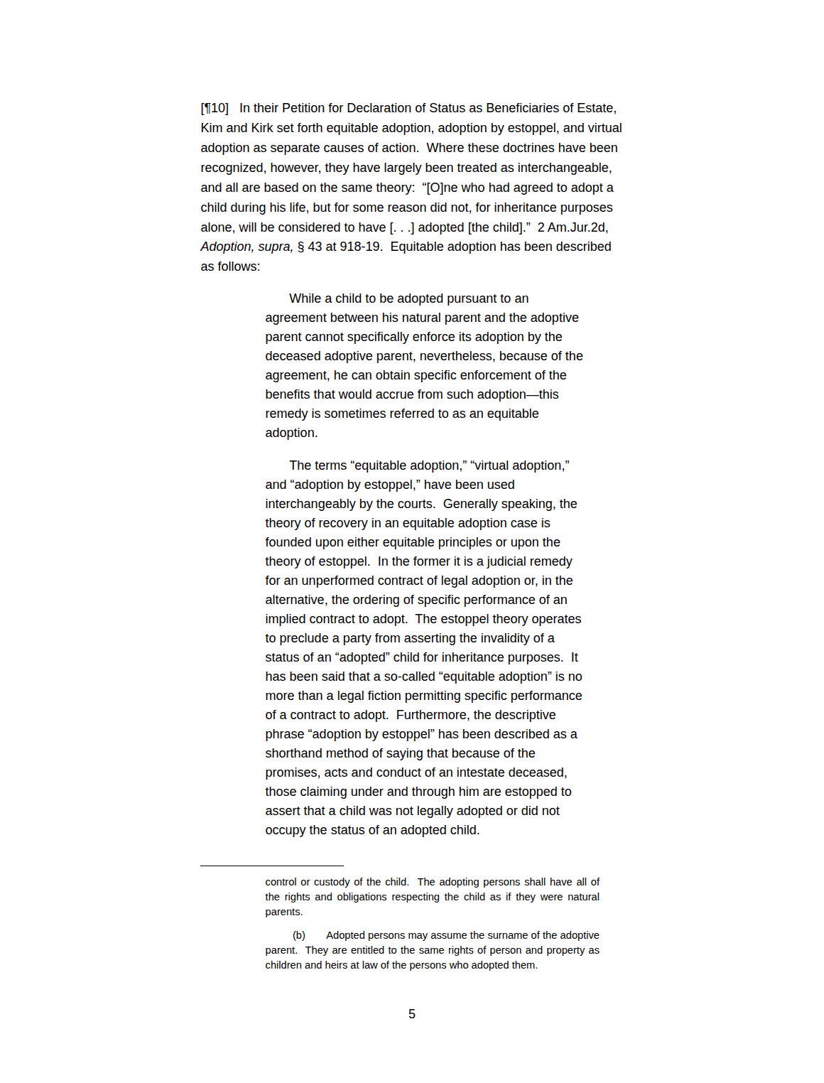[¶10] In their Petition for Declaration of Status as Beneficiaries of Estate, Kim and Kirk set forth equitable adoption, adoption by estoppel, and virtual adoption as separate causes of action. Where these doctrines have been recognized, however, they have largely been treated as interchangeable, and all are based on the same theory: “[O]ne who had agreed to adopt a child during his life, but for some reason did not, for inheritance purposes alone, will be considered to have [. . .] adopted [the child].” 2 Am.Jur.2d, Adoption, supra, § 43 at 918-19. Equitable adoption has been described as follows:
While a child to be adopted pursuant to an agreement between his natural parent and the adoptive parent cannot specifically enforce its adoption by the deceased adoptive parent, nevertheless, because of the agreement, he can obtain specific enforcement of the benefits that would accrue from such adoption—this remedy is sometimes referred to as an equitable adoption.
The terms “equitable adoption,” “virtual adoption,” and “adoption by estoppel,” have been used interchangeably by the courts. Generally speaking, the theory of recovery in an equitable adoption case is founded upon either equitable principles or upon the theory of estoppel. In the former it is a judicial remedy for an unperformed contract of legal adoption or, in the alternative, the ordering of specific performance of an implied contract to adopt. The estoppel theory operates to preclude a party from asserting the invalidity of a status of an “adopted” child for inheritance purposes. It has been said that a so-called “equitable adoption” is no more than a legal fiction permitting specific performance of a contract to adopt. Furthermore, the descriptive phrase “adoption by estoppel” has been described as a shorthand method of saying that because of the promises, acts and conduct of an intestate deceased, those claiming under and through him are estopped to assert that a child was not legally adopted or did not occupy the status of an adopted child.
control or custody of the child. The adopting persons shall have all of the rights and obligations respecting the child as if they were natural parents.
(b) Adopted persons may assume the surname of the adoptive parent. They are entitled to the same rights of person and property as children and heirs at law of the persons who adopted them.
5